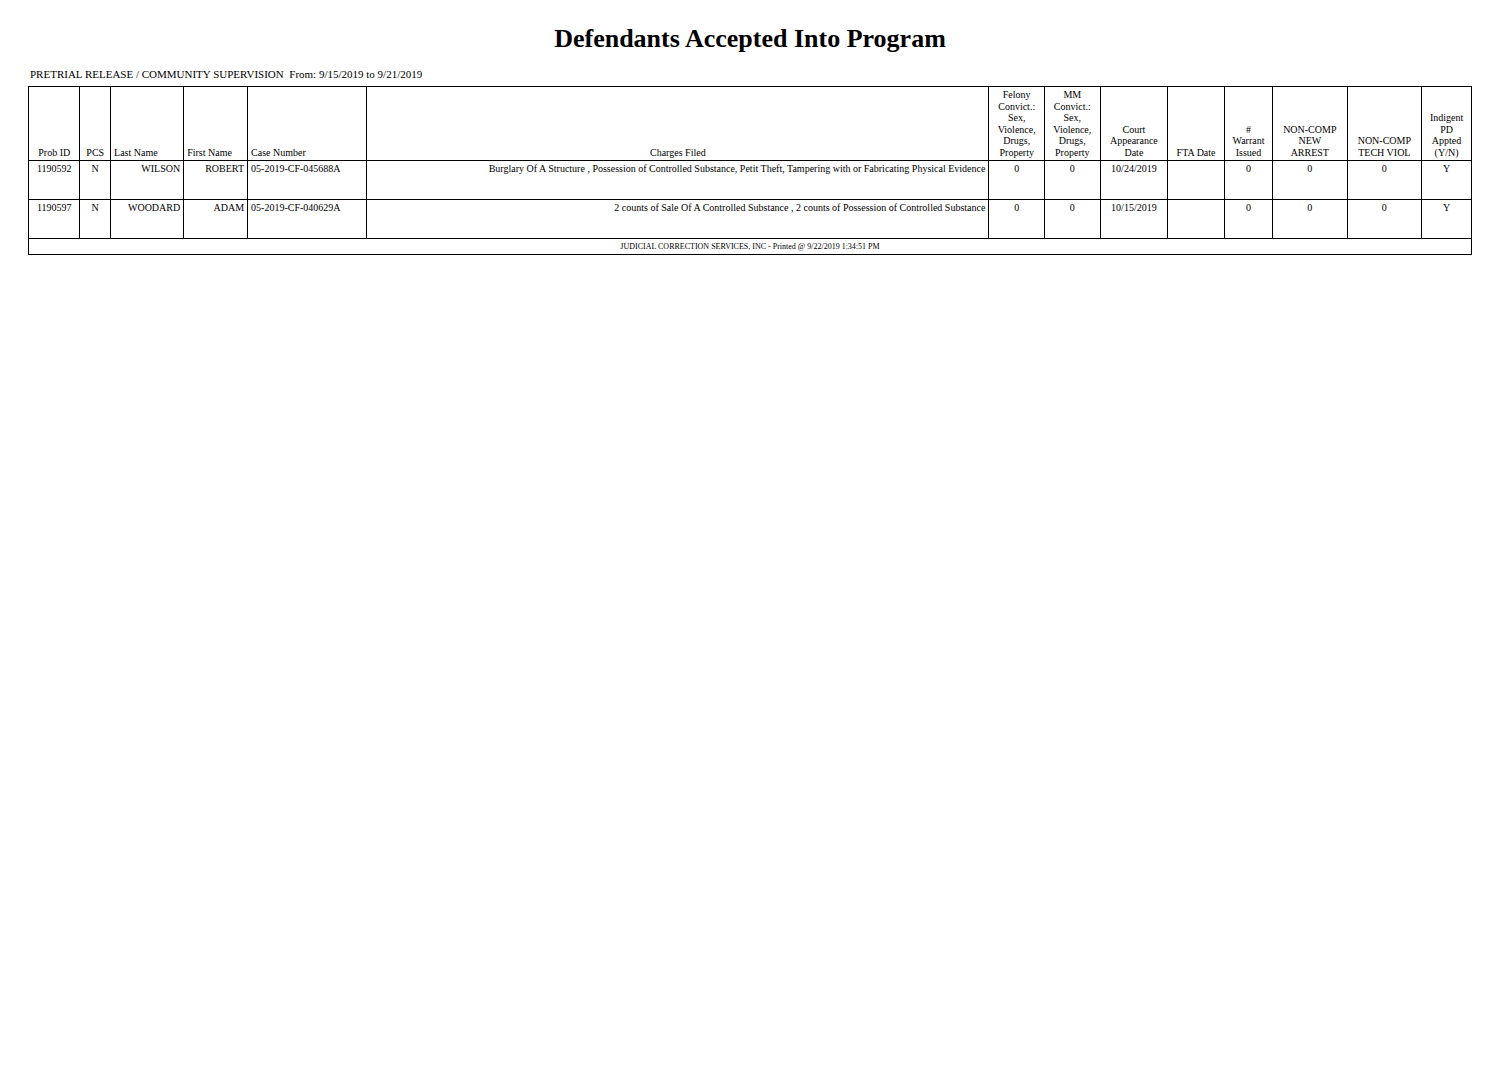Defendants Accepted Into Program
PRETRIAL RELEASE / COMMUNITY SUPERVISION From: 9/15/2019 to 9/21/2019
| Prob ID | PCS | Last Name | First Name | Case Number | Charges Filed | Felony Convict.: Sex, Violence, Drugs, Property | MM Convict.: Sex, Violence, Drugs, Property | Court Appearance Date | FTA Date | # Warrant Issued | NON-COMP NEW ARREST | NON-COMP TECH VIOL | Indigent PD Appted (Y/N) |
| --- | --- | --- | --- | --- | --- | --- | --- | --- | --- | --- | --- | --- | --- |
| 1190592 | N | WILSON | ROBERT | 05-2019-CF-045688A | Burglary Of A Structure , Possession of Controlled Substance, Petit Theft, Tampering with or Fabricating Physical Evidence | 0 | 0 | 10/24/2019 | | 0 | 0 | 0 | Y |
| 1190597 | N | WOODARD | ADAM | 05-2019-CF-040629A | 2 counts of Sale Of A Controlled Substance , 2 counts of Possession of Controlled Substance | 0 | 0 | 10/15/2019 | | 0 | 0 | 0 | Y |
| JUDICIAL CORRECTION SERVICES, INC - Printed @ 9/22/2019 1:34:51 PM |